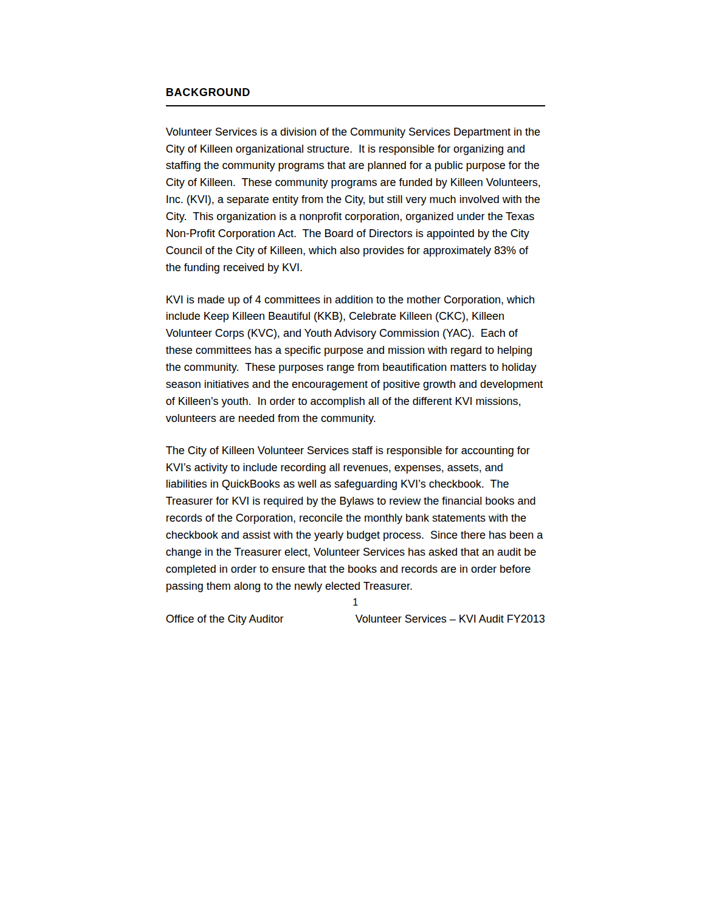BACKGROUND
Volunteer Services is a division of the Community Services Department in the City of Killeen organizational structure. It is responsible for organizing and staffing the community programs that are planned for a public purpose for the City of Killeen. These community programs are funded by Killeen Volunteers, Inc. (KVI), a separate entity from the City, but still very much involved with the City. This organization is a nonprofit corporation, organized under the Texas Non-Profit Corporation Act. The Board of Directors is appointed by the City Council of the City of Killeen, which also provides for approximately 83% of the funding received by KVI.
KVI is made up of 4 committees in addition to the mother Corporation, which include Keep Killeen Beautiful (KKB), Celebrate Killeen (CKC), Killeen Volunteer Corps (KVC), and Youth Advisory Commission (YAC). Each of these committees has a specific purpose and mission with regard to helping the community. These purposes range from beautification matters to holiday season initiatives and the encouragement of positive growth and development of Killeen’s youth. In order to accomplish all of the different KVI missions, volunteers are needed from the community.
The City of Killeen Volunteer Services staff is responsible for accounting for KVI’s activity to include recording all revenues, expenses, assets, and liabilities in QuickBooks as well as safeguarding KVI’s checkbook. The Treasurer for KVI is required by the Bylaws to review the financial books and records of the Corporation, reconcile the monthly bank statements with the checkbook and assist with the yearly budget process. Since there has been a change in the Treasurer elect, Volunteer Services has asked that an audit be completed in order to ensure that the books and records are in order before passing them along to the newly elected Treasurer.
1
Office of the City Auditor
Volunteer Services – KVI Audit FY2013